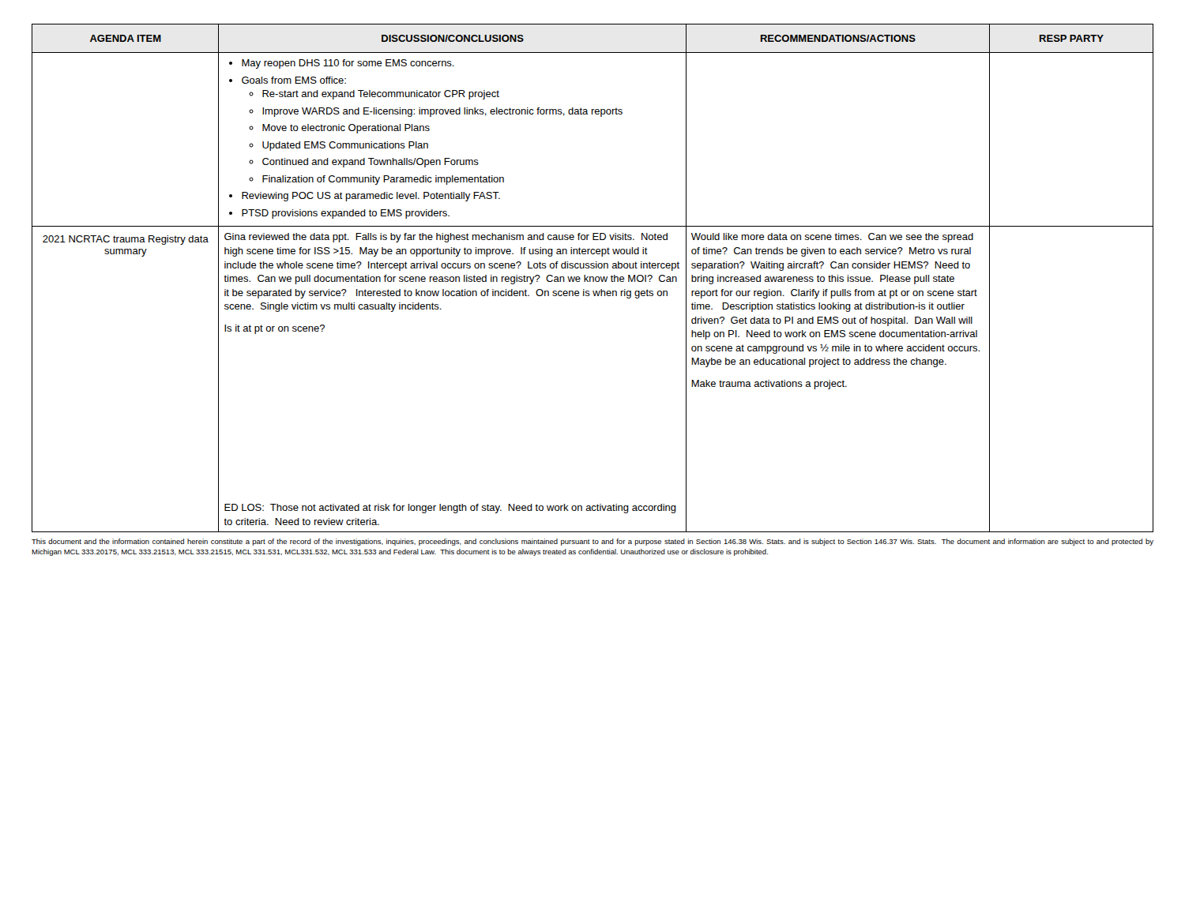| AGENDA ITEM | DISCUSSION/CONCLUSIONS | RECOMMENDATIONS/ACTIONS | RESP PARTY |
| --- | --- | --- | --- |
| | May reopen DHS 110 for some EMS concerns. Goals from EMS office: Re-start and expand Telecommunicator CPR project Improve WARDS and E-licensing: improved links, electronic forms, data reports Move to electronic Operational Plans Updated EMS Communications Plan Continued and expand Townhalls/Open Forums Finalization of Community Paramedic implementation Reviewing POC US at paramedic level. Potentially FAST. PTSD provisions expanded to EMS providers. | | |
| 2021 NCRTAC trauma Registry data summary | Gina reviewed the data ppt. Falls is by far the highest mechanism and cause for ED visits. Noted high scene time for ISS >15. May be an opportunity to improve. If using an intercept would it include the whole scene time? Intercept arrival occurs on scene? Lots of discussion about intercept times. Can we pull documentation for scene reason listed in registry? Can we know the MOI? Can it be separated by service? Interested to know location of incident. On scene is when rig gets on scene. Single victim vs multi casualty incidents. Is it at pt or on scene? ED LOS: Those not activated at risk for longer length of stay. Need to work on activating according to criteria. Need to review criteria. | Would like more data on scene times. Can we see the spread of time? Can trends be given to each service? Metro vs rural separation? Waiting aircraft? Can consider HEMS? Need to bring increased awareness to this issue. Please pull state report for our region. Clarify if pulls from at pt or on scene start time. Description statistics looking at distribution-is it outlier driven? Get data to PI and EMS out of hospital. Dan Wall will help on PI. Need to work on EMS scene documentation-arrival on scene at campground vs ½ mile in to where accident occurs. Maybe be an educational project to address the change. Make trauma activations a project. | |
This document and the information contained herein constitute a part of the record of the investigations, inquiries, proceedings, and conclusions maintained pursuant to and for a purpose stated in Section 146.38 Wis. Stats. and is subject to Section 146.37 Wis. Stats. The document and information are subject to and protected by Michigan MCL 333.20175, MCL 333.21513, MCL 333.21515, MCL 331.531, MCL331.532, MCL 331.533 and Federal Law. This document is to be always treated as confidential. Unauthorized use or disclosure is prohibited.